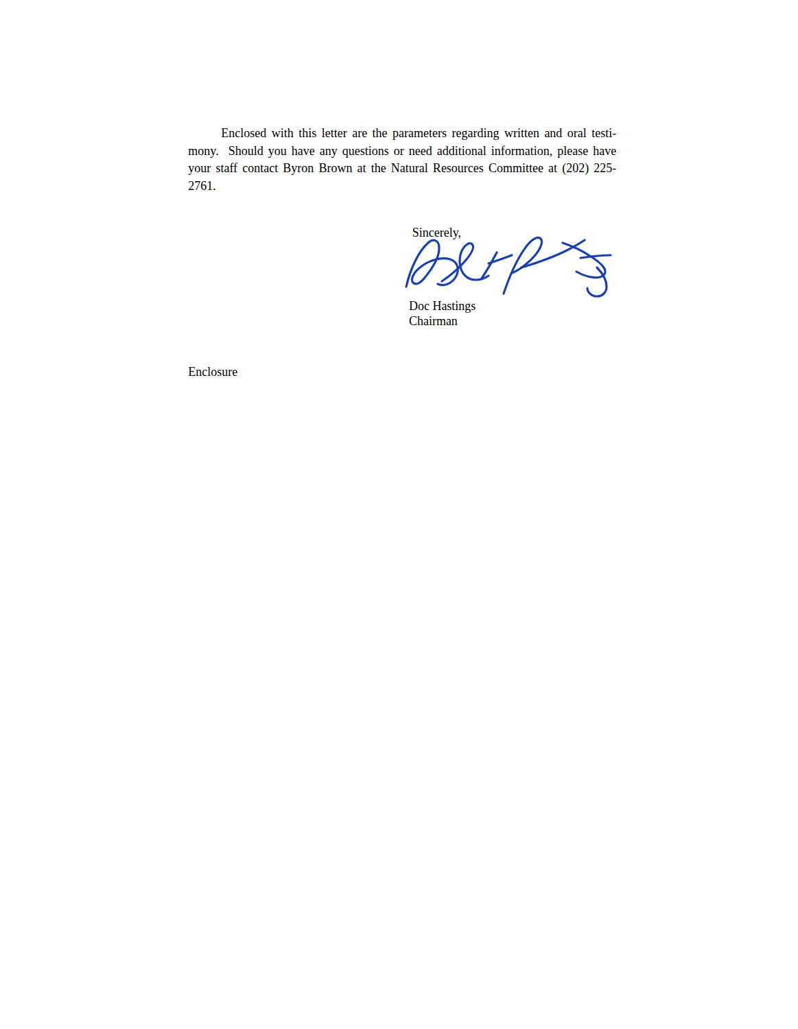Enclosed with this letter are the parameters regarding written and oral testimony. Should you have any questions or need additional information, please have your staff contact Byron Brown at the Natural Resources Committee at (202) 225-2761.
Sincerely,
Doc Hastings
Chairman
Enclosure